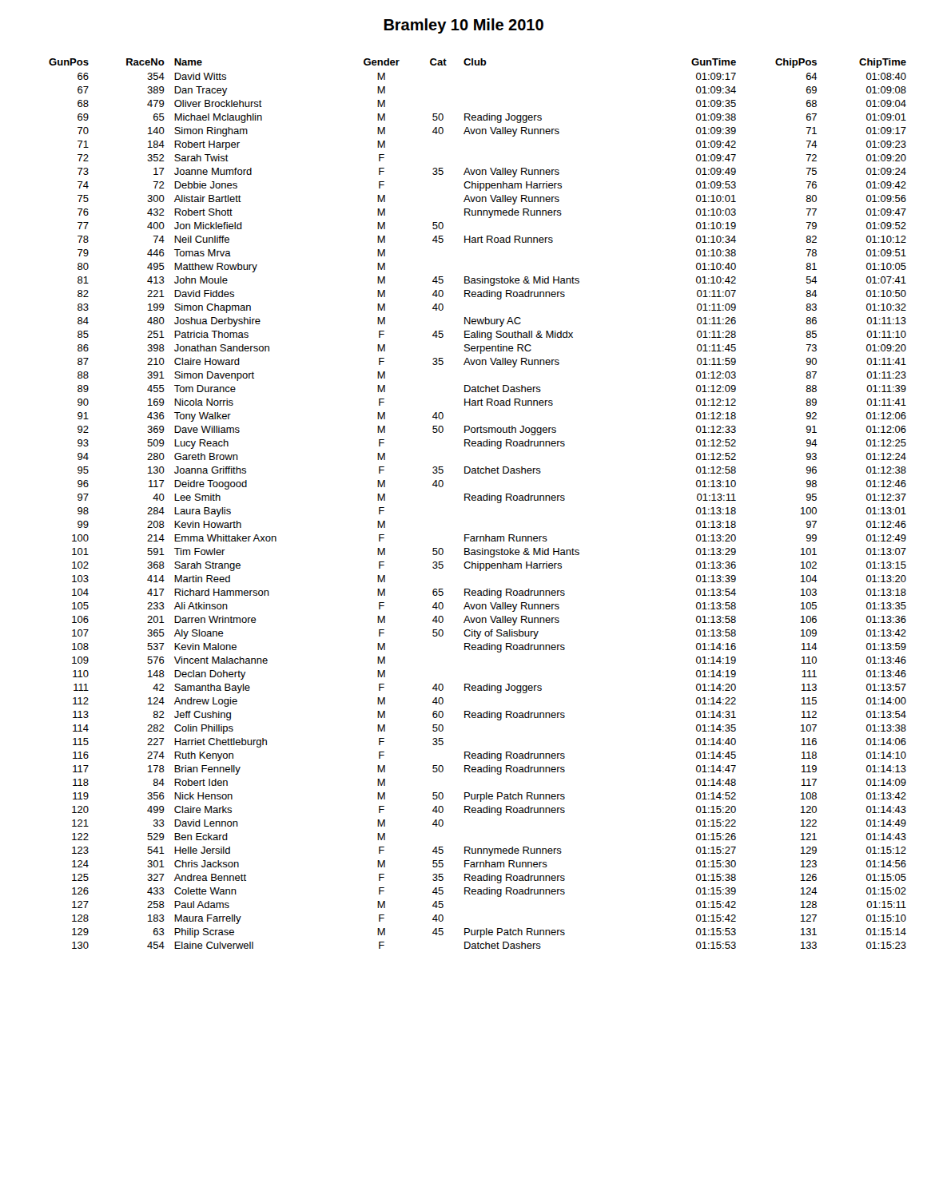Bramley 10 Mile 2010
| GunPos | RaceNo | Name | Gender | Cat | Club | GunTime | ChipPos | ChipTime |
| --- | --- | --- | --- | --- | --- | --- | --- | --- |
| 66 | 354 | David Witts | M | | | 01:09:17 | 64 | 01:08:40 |
| 67 | 389 | Dan Tracey | M | | | 01:09:34 | 69 | 01:09:08 |
| 68 | 479 | Oliver Brocklehurst | M | | | 01:09:35 | 68 | 01:09:04 |
| 69 | 65 | Michael Mclaughlin | M | 50 | Reading Joggers | 01:09:38 | 67 | 01:09:01 |
| 70 | 140 | Simon Ringham | M | 40 | Avon Valley Runners | 01:09:39 | 71 | 01:09:17 |
| 71 | 184 | Robert Harper | M | | | 01:09:42 | 74 | 01:09:23 |
| 72 | 352 | Sarah Twist | F | | | 01:09:47 | 72 | 01:09:20 |
| 73 | 17 | Joanne Mumford | F | 35 | Avon Valley Runners | 01:09:49 | 75 | 01:09:24 |
| 74 | 72 | Debbie Jones | F | | Chippenham Harriers | 01:09:53 | 76 | 01:09:42 |
| 75 | 300 | Alistair Bartlett | M | | Avon Valley Runners | 01:10:01 | 80 | 01:09:56 |
| 76 | 432 | Robert Shott | M | | Runnymede Runners | 01:10:03 | 77 | 01:09:47 |
| 77 | 400 | Jon Micklefield | M | 50 | | 01:10:19 | 79 | 01:09:52 |
| 78 | 74 | Neil Cunliffe | M | 45 | Hart Road Runners | 01:10:34 | 82 | 01:10:12 |
| 79 | 446 | Tomas Mrva | M | | | 01:10:38 | 78 | 01:09:51 |
| 80 | 495 | Matthew Rowbury | M | | | 01:10:40 | 81 | 01:10:05 |
| 81 | 413 | John Moule | M | 45 | Basingstoke & Mid Hants | 01:10:42 | 54 | 01:07:41 |
| 82 | 221 | David Fiddes | M | 40 | Reading Roadrunners | 01:11:07 | 84 | 01:10:50 |
| 83 | 199 | Simon Chapman | M | 40 | | 01:11:09 | 83 | 01:10:32 |
| 84 | 480 | Joshua Derbyshire | M | | Newbury AC | 01:11:26 | 86 | 01:11:13 |
| 85 | 251 | Patricia Thomas | F | 45 | Ealing Southall & Middx | 01:11:28 | 85 | 01:11:10 |
| 86 | 398 | Jonathan Sanderson | M | | Serpentine RC | 01:11:45 | 73 | 01:09:20 |
| 87 | 210 | Claire Howard | F | 35 | Avon Valley Runners | 01:11:59 | 90 | 01:11:41 |
| 88 | 391 | Simon Davenport | M | | | 01:12:03 | 87 | 01:11:23 |
| 89 | 455 | Tom Durance | M | | Datchet Dashers | 01:12:09 | 88 | 01:11:39 |
| 90 | 169 | Nicola Norris | F | | Hart Road Runners | 01:12:12 | 89 | 01:11:41 |
| 91 | 436 | Tony Walker | M | 40 | | 01:12:18 | 92 | 01:12:06 |
| 92 | 369 | Dave Williams | M | 50 | Portsmouth Joggers | 01:12:33 | 91 | 01:12:06 |
| 93 | 509 | Lucy Reach | F | | Reading Roadrunners | 01:12:52 | 94 | 01:12:25 |
| 94 | 280 | Gareth Brown | M | | | 01:12:52 | 93 | 01:12:24 |
| 95 | 130 | Joanna Griffiths | F | 35 | Datchet Dashers | 01:12:58 | 96 | 01:12:38 |
| 96 | 117 | Deidre Toogood | M | 40 | | 01:13:10 | 98 | 01:12:46 |
| 97 | 40 | Lee Smith | M | | Reading Roadrunners | 01:13:11 | 95 | 01:12:37 |
| 98 | 284 | Laura Baylis | F | | | 01:13:18 | 100 | 01:13:01 |
| 99 | 208 | Kevin Howarth | M | | | 01:13:18 | 97 | 01:12:46 |
| 100 | 214 | Emma Whittaker Axon | F | | Farnham Runners | 01:13:20 | 99 | 01:12:49 |
| 101 | 591 | Tim Fowler | M | 50 | Basingstoke & Mid Hants | 01:13:29 | 101 | 01:13:07 |
| 102 | 368 | Sarah Strange | F | 35 | Chippenham Harriers | 01:13:36 | 102 | 01:13:15 |
| 103 | 414 | Martin Reed | M | | | 01:13:39 | 104 | 01:13:20 |
| 104 | 417 | Richard Hammerson | M | 65 | Reading Roadrunners | 01:13:54 | 103 | 01:13:18 |
| 105 | 233 | Ali Atkinson | F | 40 | Avon Valley Runners | 01:13:58 | 105 | 01:13:35 |
| 106 | 201 | Darren Wrintmore | M | 40 | Avon Valley Runners | 01:13:58 | 106 | 01:13:36 |
| 107 | 365 | Aly Sloane | F | 50 | City of Salisbury | 01:13:58 | 109 | 01:13:42 |
| 108 | 537 | Kevin Malone | M | | Reading Roadrunners | 01:14:16 | 114 | 01:13:59 |
| 109 | 576 | Vincent Malachanne | M | | | 01:14:19 | 110 | 01:13:46 |
| 110 | 148 | Declan Doherty | M | | | 01:14:19 | 111 | 01:13:46 |
| 111 | 42 | Samantha Bayle | F | 40 | Reading Joggers | 01:14:20 | 113 | 01:13:57 |
| 112 | 124 | Andrew Logie | M | 40 | | 01:14:22 | 115 | 01:14:00 |
| 113 | 82 | Jeff Cushing | M | 60 | Reading Roadrunners | 01:14:31 | 112 | 01:13:54 |
| 114 | 282 | Colin Phillips | M | 50 | | 01:14:35 | 107 | 01:13:38 |
| 115 | 227 | Harriet Chettleburgh | F | 35 | | 01:14:40 | 116 | 01:14:06 |
| 116 | 274 | Ruth Kenyon | F | | Reading Roadrunners | 01:14:45 | 118 | 01:14:10 |
| 117 | 178 | Brian Fennelly | M | 50 | Reading Roadrunners | 01:14:47 | 119 | 01:14:13 |
| 118 | 84 | Robert Iden | M | | | 01:14:48 | 117 | 01:14:09 |
| 119 | 356 | Nick Henson | M | 50 | Purple Patch Runners | 01:14:52 | 108 | 01:13:42 |
| 120 | 499 | Claire Marks | F | 40 | Reading Roadrunners | 01:15:20 | 120 | 01:14:43 |
| 121 | 33 | David Lennon | M | 40 | | 01:15:22 | 122 | 01:14:49 |
| 122 | 529 | Ben Eckard | M | | | 01:15:26 | 121 | 01:14:43 |
| 123 | 541 | Helle Jersild | F | 45 | Runnymede Runners | 01:15:27 | 129 | 01:15:12 |
| 124 | 301 | Chris Jackson | M | 55 | Farnham Runners | 01:15:30 | 123 | 01:14:56 |
| 125 | 327 | Andrea Bennett | F | 35 | Reading Roadrunners | 01:15:38 | 126 | 01:15:05 |
| 126 | 433 | Colette Wann | F | 45 | Reading Roadrunners | 01:15:39 | 124 | 01:15:02 |
| 127 | 258 | Paul Adams | M | 45 | | 01:15:42 | 128 | 01:15:11 |
| 128 | 183 | Maura Farrelly | F | 40 | | 01:15:42 | 127 | 01:15:10 |
| 129 | 63 | Philip Scrase | M | 45 | Purple Patch Runners | 01:15:53 | 131 | 01:15:14 |
| 130 | 454 | Elaine Culverwell | F | | Datchet Dashers | 01:15:53 | 133 | 01:15:23 |